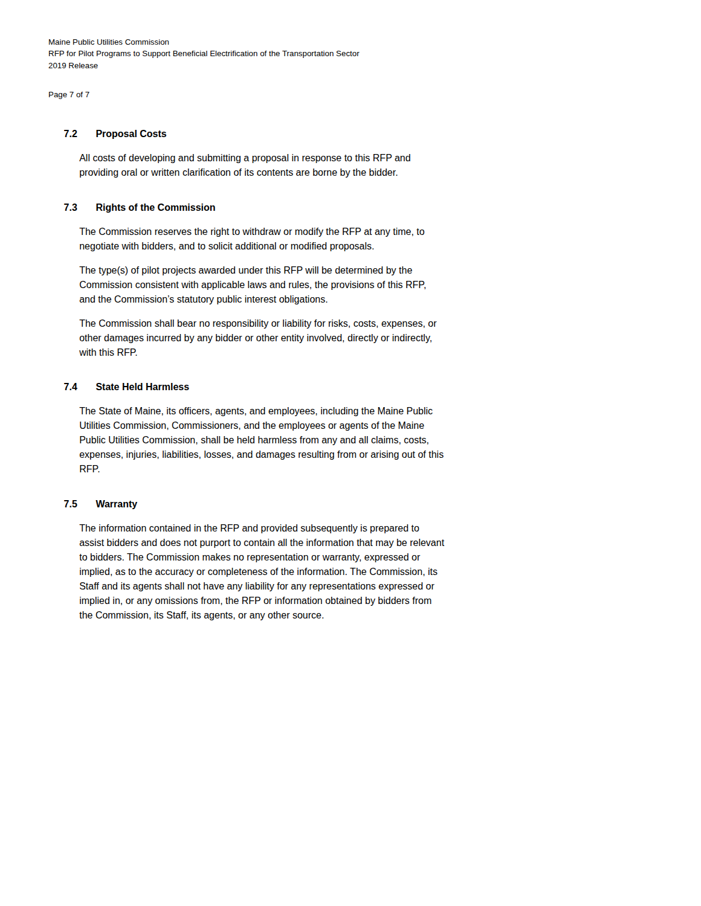Maine Public Utilities Commission
RFP for Pilot Programs to Support Beneficial Electrification of the Transportation Sector
2019 Release
Page 7 of 7
7.2 Proposal Costs
All costs of developing and submitting a proposal in response to this RFP and providing oral or written clarification of its contents are borne by the bidder.
7.3 Rights of the Commission
The Commission reserves the right to withdraw or modify the RFP at any time, to negotiate with bidders, and to solicit additional or modified proposals.
The type(s) of pilot projects awarded under this RFP will be determined by the Commission consistent with applicable laws and rules, the provisions of this RFP, and the Commission’s statutory public interest obligations.
The Commission shall bear no responsibility or liability for risks, costs, expenses, or other damages incurred by any bidder or other entity involved, directly or indirectly, with this RFP.
7.4 State Held Harmless
The State of Maine, its officers, agents, and employees, including the Maine Public Utilities Commission, Commissioners, and the employees or agents of the Maine Public Utilities Commission, shall be held harmless from any and all claims, costs, expenses, injuries, liabilities, losses, and damages resulting from or arising out of this RFP.
7.5 Warranty
The information contained in the RFP and provided subsequently is prepared to assist bidders and does not purport to contain all the information that may be relevant to bidders. The Commission makes no representation or warranty, expressed or implied, as to the accuracy or completeness of the information. The Commission, its Staff and its agents shall not have any liability for any representations expressed or implied in, or any omissions from, the RFP or information obtained by bidders from the Commission, its Staff, its agents, or any other source.